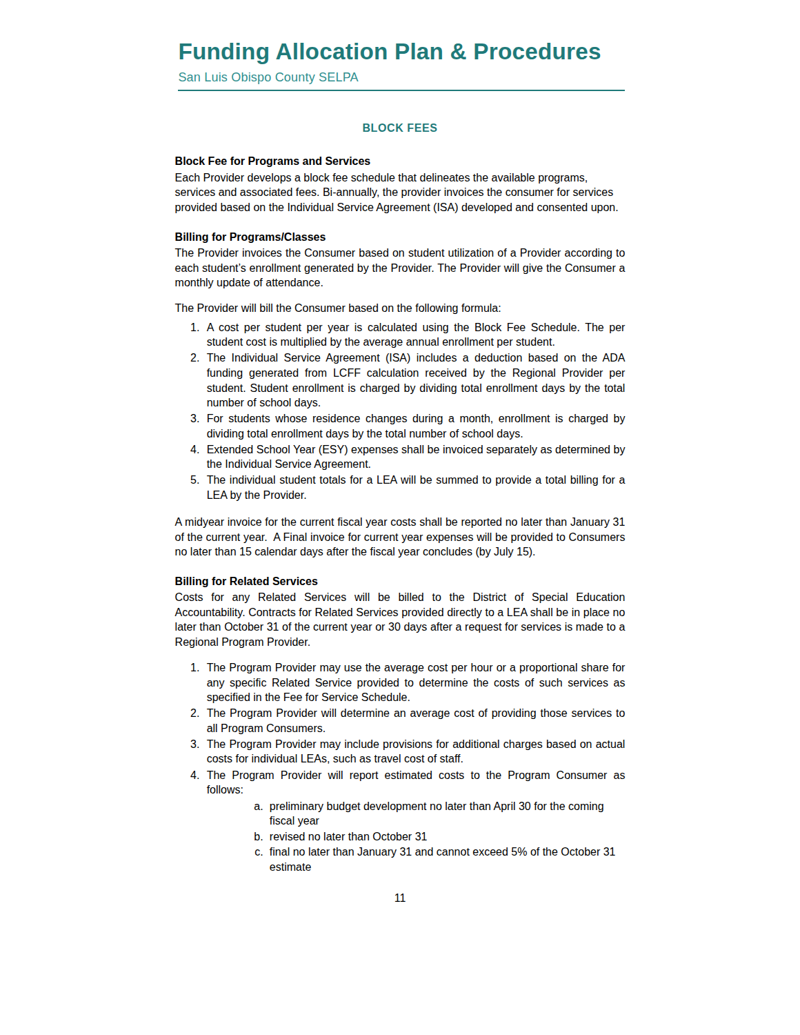Funding Allocation Plan & Procedures
San Luis Obispo County SELPA
BLOCK FEES
Block Fee for Programs and Services
Each Provider develops a block fee schedule that delineates the available programs, services and associated fees. Bi-annually, the provider invoices the consumer for services provided based on the Individual Service Agreement (ISA) developed and consented upon.
Billing for Programs/Classes
The Provider invoices the Consumer based on student utilization of a Provider according to each student’s enrollment generated by the Provider. The Provider will give the Consumer a monthly update of attendance.
The Provider will bill the Consumer based on the following formula:
A cost per student per year is calculated using the Block Fee Schedule. The per student cost is multiplied by the average annual enrollment per student.
The Individual Service Agreement (ISA) includes a deduction based on the ADA funding generated from LCFF calculation received by the Regional Provider per student. Student enrollment is charged by dividing total enrollment days by the total number of school days.
For students whose residence changes during a month, enrollment is charged by dividing total enrollment days by the total number of school days.
Extended School Year (ESY) expenses shall be invoiced separately as determined by the Individual Service Agreement.
The individual student totals for a LEA will be summed to provide a total billing for a LEA by the Provider.
A midyear invoice for the current fiscal year costs shall be reported no later than January 31 of the current year. A Final invoice for current year expenses will be provided to Consumers no later than 15 calendar days after the fiscal year concludes (by July 15).
Billing for Related Services
Costs for any Related Services will be billed to the District of Special Education Accountability. Contracts for Related Services provided directly to a LEA shall be in place no later than October 31 of the current year or 30 days after a request for services is made to a Regional Program Provider.
The Program Provider may use the average cost per hour or a proportional share for any specific Related Service provided to determine the costs of such services as specified in the Fee for Service Schedule.
The Program Provider will determine an average cost of providing those services to all Program Consumers.
The Program Provider may include provisions for additional charges based on actual costs for individual LEAs, such as travel cost of staff.
The Program Provider will report estimated costs to the Program Consumer as follows:
preliminary budget development no later than April 30 for the coming fiscal year
revised no later than October 31
final no later than January 31 and cannot exceed 5% of the October 31 estimate
11